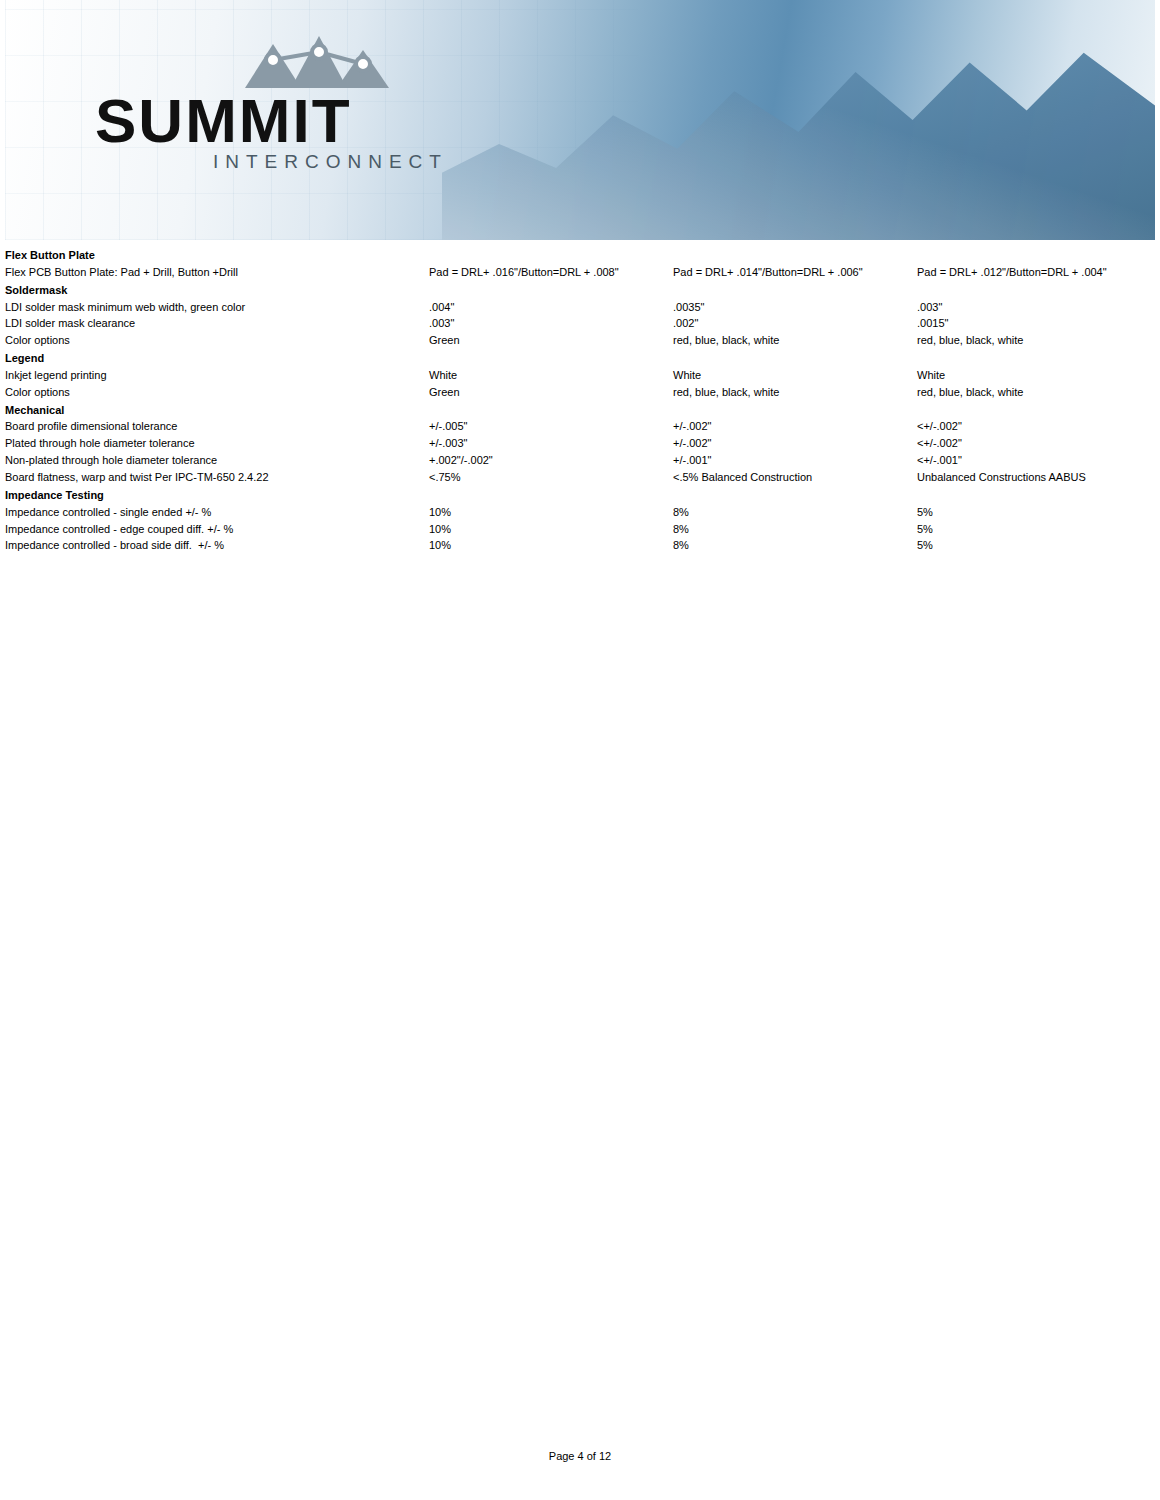SUMMIT INTERCONNECT
| Flex Button Plate | | | |
| Flex PCB Button Plate: Pad + Drill, Button +Drill | Pad = DRL+ .016"/Button=DRL + .008" | Pad = DRL+ .014"/Button=DRL + .006" | Pad = DRL+ .012"/Button=DRL + .004" |
| Soldermask | | | |
| LDI solder mask minimum web width, green color | .004" | .0035" | .003" |
| LDI solder mask clearance | .003" | .002" | .0015" |
| Color options | Green | red, blue, black, white | red, blue, black, white |
| Legend | | | |
| Inkjet legend printing | White | White | White |
| Color options | Green | red, blue, black, white | red, blue, black, white |
| Mechanical | | | |
| Board profile dimensional tolerance | +/-.005" | +/-.002" | <+/-.002" |
| Plated through hole diameter tolerance | +/-.003" | +/-.002" | <+/-.002" |
| Non-plated through hole diameter tolerance | +.002"/-.002" | +/-.001" | <+/-.001" |
| Board flatness, warp and twist Per IPC-TM-650 2.4.22 | <.75% | <.5% Balanced Construction | Unbalanced Constructions AABUS |
| Impedance Testing | | | |
| Impedance controlled - single ended +/- % | 10% | 8% | 5% |
| Impedance controlled - edge couped diff. +/- % | 10% | 8% | 5% |
| Impedance controlled - broad side diff. +/- % | 10% | 8% | 5% |
Page 4 of 12